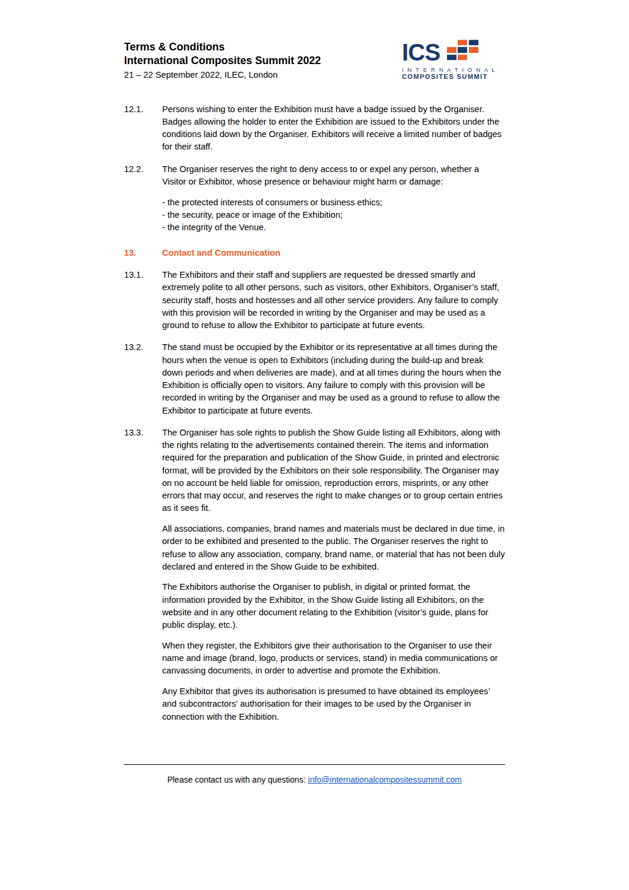Terms & Conditions
International Composites Summit 2022
21 – 22 September 2022, ILEC, London
ICS
I N T E R N A T I O N A L
COMPOSITES SUMMIT
12.1.
Persons wishing to enter the Exhibition must have a badge issued by the Organiser. Badges allowing the holder to enter the Exhibition are issued to the Exhibitors under the conditions laid down by the Organiser. Exhibitors will receive a limited number of badges for their staff.
12.2.
The Organiser reserves the right to deny access to or expel any person, whether a Visitor or Exhibitor, whose presence or behaviour might harm or damage:
- the protected interests of consumers or business ethics;
- the security, peace or image of the Exhibition;
- the integrity of the Venue.
13.
Contact and Communication
13.1.
The Exhibitors and their staff and suppliers are requested be dressed smartly and extremely polite to all other persons, such as visitors, other Exhibitors, Organiser’s staff, security staff, hosts and hostesses and all other service providers. Any failure to comply with this provision will be recorded in writing by the Organiser and may be used as a ground to refuse to allow the Exhibitor to participate at future events.
13.2.
The stand must be occupied by the Exhibitor or its representative at all times during the hours when the venue is open to Exhibitors (including during the build-up and break down periods and when deliveries are made), and at all times during the hours when the Exhibition is officially open to visitors. Any failure to comply with this provision will be recorded in writing by the Organiser and may be used as a ground to refuse to allow the Exhibitor to participate at future events.
13.3.
The Organiser has sole rights to publish the Show Guide listing all Exhibitors, along with the rights relating to the advertisements contained therein. The items and information required for the preparation and publication of the Show Guide, in printed and electronic format, will be provided by the Exhibitors on their sole responsibility. The Organiser may on no account be held liable for omission, reproduction errors, misprints, or any other errors that may occur, and reserves the right to make changes or to group certain entries as it sees fit.
All associations, companies, brand names and materials must be declared in due time, in order to be exhibited and presented to the public. The Organiser reserves the right to refuse to allow any association, company, brand name, or material that has not been duly declared and entered in the Show Guide to be exhibited.
The Exhibitors authorise the Organiser to publish, in digital or printed format, the information provided by the Exhibitor, in the Show Guide listing all Exhibitors, on the website and in any other document relating to the Exhibition (visitor’s guide, plans for public display, etc.).
When they register, the Exhibitors give their authorisation to the Organiser to use their name and image (brand, logo, products or services, stand) in media communications or canvassing documents, in order to advertise and promote the Exhibition.
Any Exhibitor that gives its authorisation is presumed to have obtained its employees’ and subcontractors’ authorisation for their images to be used by the Organiser in connection with the Exhibition.
Please contact us with any questions: info@internationalcompositessummit.com